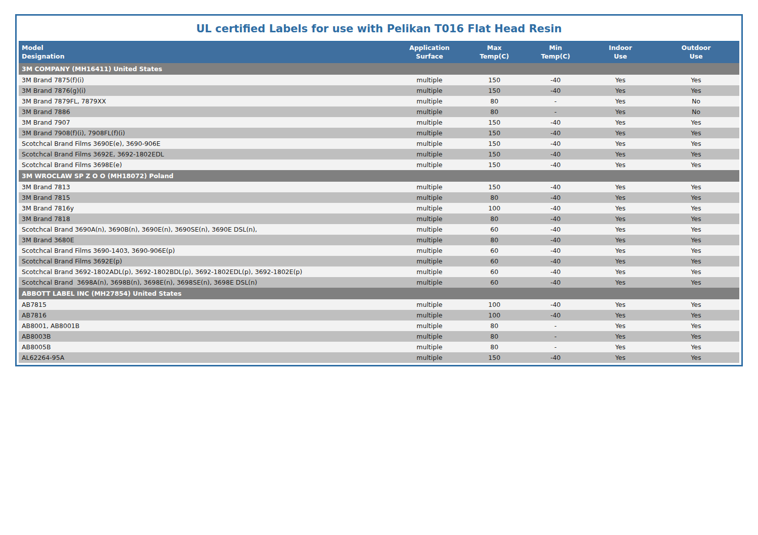UL certified Labels for use with Pelikan T016 Flat Head Resin
| Model Designation | Application Surface | Max Temp(C) | Min Temp(C) | Indoor Use | Outdoor Use |
| --- | --- | --- | --- | --- | --- |
| 3M COMPANY (MH16411) United States |
| 3M Brand 7875(f)(i) | multiple | 150 | -40 | Yes | Yes |
| 3M Brand 7876(g)(i) | multiple | 150 | -40 | Yes | Yes |
| 3M Brand 7879FL, 7879XX | multiple | 80 | - | Yes | No |
| 3M Brand 7886 | multiple | 80 | - | Yes | No |
| 3M Brand 7907 | multiple | 150 | -40 | Yes | Yes |
| 3M Brand 7908(f)(i), 7908FL(f)(i) | multiple | 150 | -40 | Yes | Yes |
| Scotchcal Brand Films 3690E(e), 3690-906E | multiple | 150 | -40 | Yes | Yes |
| Scotchcal Brand Films 3692E, 3692-1802EDL | multiple | 150 | -40 | Yes | Yes |
| Scotchcal Brand Films 3698E(e) | multiple | 150 | -40 | Yes | Yes |
| 3M WROCLAW SP Z O O (MH18072) Poland |
| 3M Brand 7813 | multiple | 150 | -40 | Yes | Yes |
| 3M Brand 7815 | multiple | 80 | -40 | Yes | Yes |
| 3M Brand 7816y | multiple | 100 | -40 | Yes | Yes |
| 3M Brand 7818 | multiple | 80 | -40 | Yes | Yes |
| Scotchcal Brand 3690A(n), 3690B(n), 3690E(n), 3690SE(n), 3690E DSL(n), | multiple | 60 | -40 | Yes | Yes |
| 3M Brand 3680E | multiple | 80 | -40 | Yes | Yes |
| Scotchcal Brand Films 3690-1403, 3690-906E(p) | multiple | 60 | -40 | Yes | Yes |
| Scotchcal Brand Films 3692E(p) | multiple | 60 | -40 | Yes | Yes |
| Scotchcal Brand 3692-1802ADL(p), 3692-1802BDL(p), 3692-1802EDL(p), 3692-1802E(p) | multiple | 60 | -40 | Yes | Yes |
| Scotchcal Brand 3698A(n), 3698B(n), 3698E(n), 3698SE(n), 3698E DSL(n) | multiple | 60 | -40 | Yes | Yes |
| ABBOTT LABEL INC (MH27854) United States |
| AB7815 | multiple | 100 | -40 | Yes | Yes |
| AB7816 | multiple | 100 | -40 | Yes | Yes |
| AB8001, AB8001B | multiple | 80 | - | Yes | Yes |
| AB8003B | multiple | 80 | - | Yes | Yes |
| AB8005B | multiple | 80 | - | Yes | Yes |
| AL62264-95A | multiple | 150 | -40 | Yes | Yes |